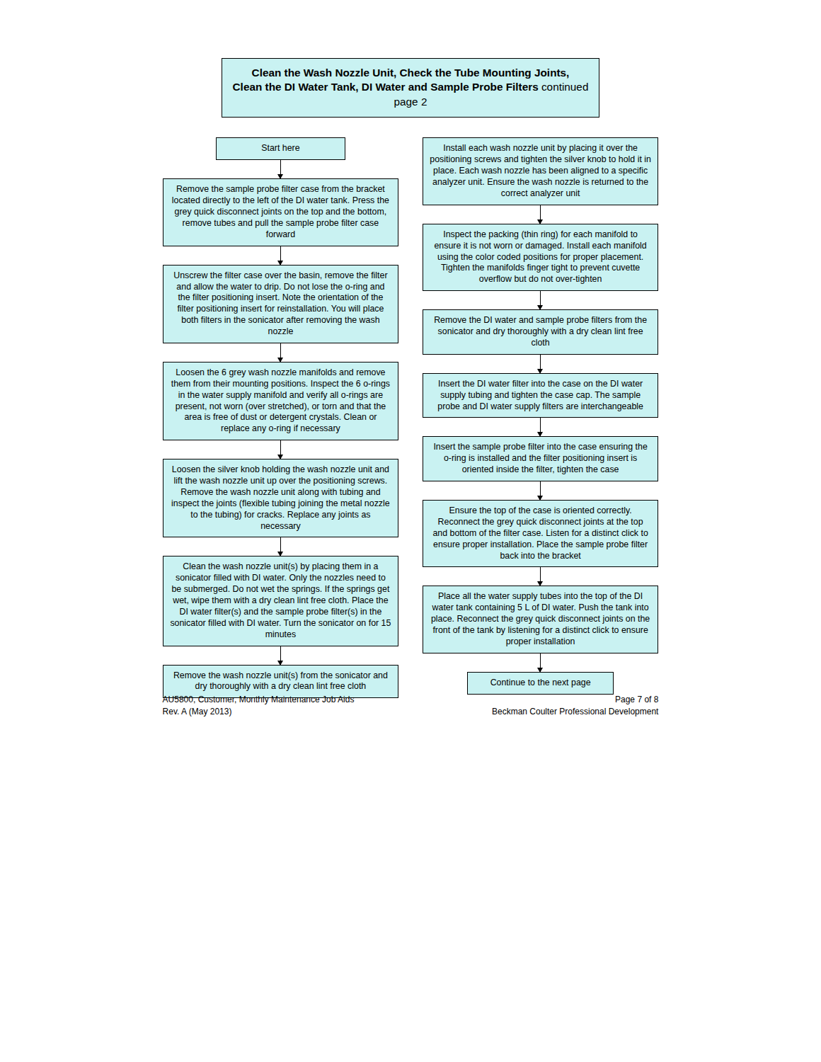Clean the Wash Nozzle Unit, Check the Tube Mounting Joints,
Clean the DI Water Tank, DI Water and Sample Probe Filters continued page 2
Start here
Remove the sample probe filter case from the bracket located directly to the left of the DI water tank. Press the grey quick disconnect joints on the top and the bottom, remove tubes and pull the sample probe filter case forward
Unscrew the filter case over the basin, remove the filter and allow the water to drip. Do not lose the o-ring and the filter positioning insert. Note the orientation of the filter positioning insert for reinstallation. You will place both filters in the sonicator after removing the wash nozzle
Loosen the 6 grey wash nozzle manifolds and remove them from their mounting positions. Inspect the 6 o-rings in the water supply manifold and verify all o-rings are present, not worn (over stretched), or torn and that the area is free of dust or detergent crystals. Clean or replace any o-ring if necessary
Loosen the silver knob holding the wash nozzle unit and lift the wash nozzle unit up over the positioning screws. Remove the wash nozzle unit along with tubing and inspect the joints (flexible tubing joining the metal nozzle to the tubing) for cracks. Replace any joints as necessary
Clean the wash nozzle unit(s) by placing them in a sonicator filled with DI water. Only the nozzles need to be submerged. Do not wet the springs. If the springs get wet, wipe them with a dry clean lint free cloth. Place the DI water filter(s) and the sample probe filter(s) in the sonicator filled with DI water. Turn the sonicator on for 15 minutes
Remove the wash nozzle unit(s) from the sonicator and dry thoroughly with a dry clean lint free cloth
Install each wash nozzle unit by placing it over the positioning screws and tighten the silver knob to hold it in place. Each wash nozzle has been aligned to a specific analyzer unit. Ensure the wash nozzle is returned to the correct analyzer unit
Inspect the packing (thin ring) for each manifold to ensure it is not worn or damaged. Install each manifold using the color coded positions for proper placement. Tighten the manifolds finger tight to prevent cuvette overflow but do not over-tighten
Remove the DI water and sample probe filters from the sonicator and dry thoroughly with a dry clean lint free cloth
Insert the DI water filter into the case on the DI water supply tubing and tighten the case cap. The sample probe and DI water supply filters are interchangeable
Insert the sample probe filter into the case ensuring the o-ring is installed and the filter positioning insert is oriented inside the filter, tighten the case
Ensure the top of the case is oriented correctly. Reconnect the grey quick disconnect joints at the top and bottom of the filter case. Listen for a distinct click to ensure proper installation. Place the sample probe filter back into the bracket
Place all the water supply tubes into the top of the DI water tank containing 5 L of DI water. Push the tank into place. Reconnect the grey quick disconnect joints on the front of the tank by listening for a distinct click to ensure proper installation
Continue to the next page
AU5800, Customer, Monthly Maintenance Job Aids
Rev. A (May 2013)
Page 7 of 8
Beckman Coulter Professional Development